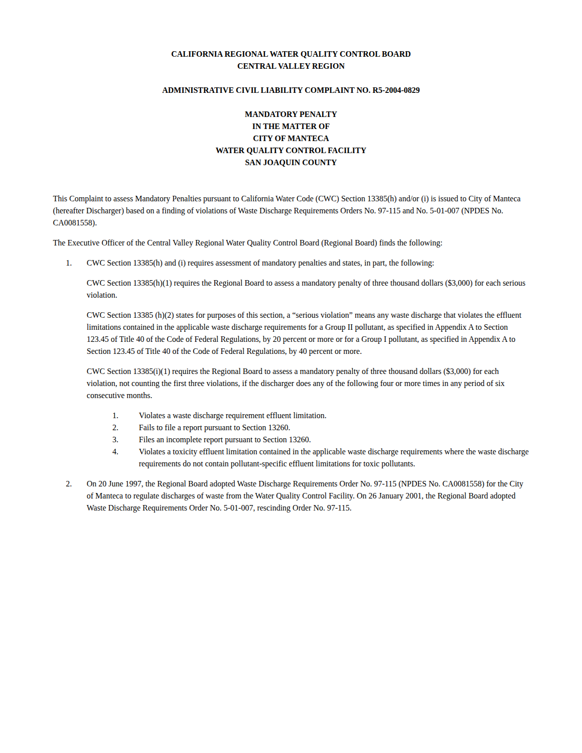California Regional Water Quality Control Board
Central Valley Region
Administrative Civil Liability Complaint No. R5-2004-0829
Mandatory Penalty
in the Matter of
City of Manteca
Water Quality Control Facility
San Joaquin County
This Complaint to assess Mandatory Penalties pursuant to California Water Code (CWC) Section 13385(h) and/or (i) is issued to City of Manteca (hereafter Discharger) based on a finding of violations of Waste Discharge Requirements Orders No. 97-115 and No. 5-01-007 (NPDES No. CA0081558).
The Executive Officer of the Central Valley Regional Water Quality Control Board (Regional Board) finds the following:
CWC Section 13385(h) and (i) requires assessment of mandatory penalties and states, in part, the following:
CWC Section 13385(h)(1) requires the Regional Board to assess a mandatory penalty of three thousand dollars ($3,000) for each serious violation.
CWC Section 13385 (h)(2) states for purposes of this section, a “serious violation” means any waste discharge that violates the effluent limitations contained in the applicable waste discharge requirements for a Group II pollutant, as specified in Appendix A to Section 123.45 of Title 40 of the Code of Federal Regulations, by 20 percent or more or for a Group I pollutant, as specified in Appendix A to Section 123.45 of Title 40 of the Code of Federal Regulations, by 40 percent or more.
CWC Section 13385(i)(1) requires the Regional Board to assess a mandatory penalty of three thousand dollars ($3,000) for each violation, not counting the first three violations, if the discharger does any of the following four or more times in any period of six consecutive months.
Violates a waste discharge requirement effluent limitation.
Fails to file a report pursuant to Section 13260.
Files an incomplete report pursuant to Section 13260.
Violates a toxicity effluent limitation contained in the applicable waste discharge requirements where the waste discharge requirements do not contain pollutant-specific effluent limitations for toxic pollutants.
On 20 June 1997, the Regional Board adopted Waste Discharge Requirements Order No. 97-115 (NPDES No. CA0081558) for the City of Manteca to regulate discharges of waste from the Water Quality Control Facility. On 26 January 2001, the Regional Board adopted Waste Discharge Requirements Order No. 5-01-007, rescinding Order No. 97-115.